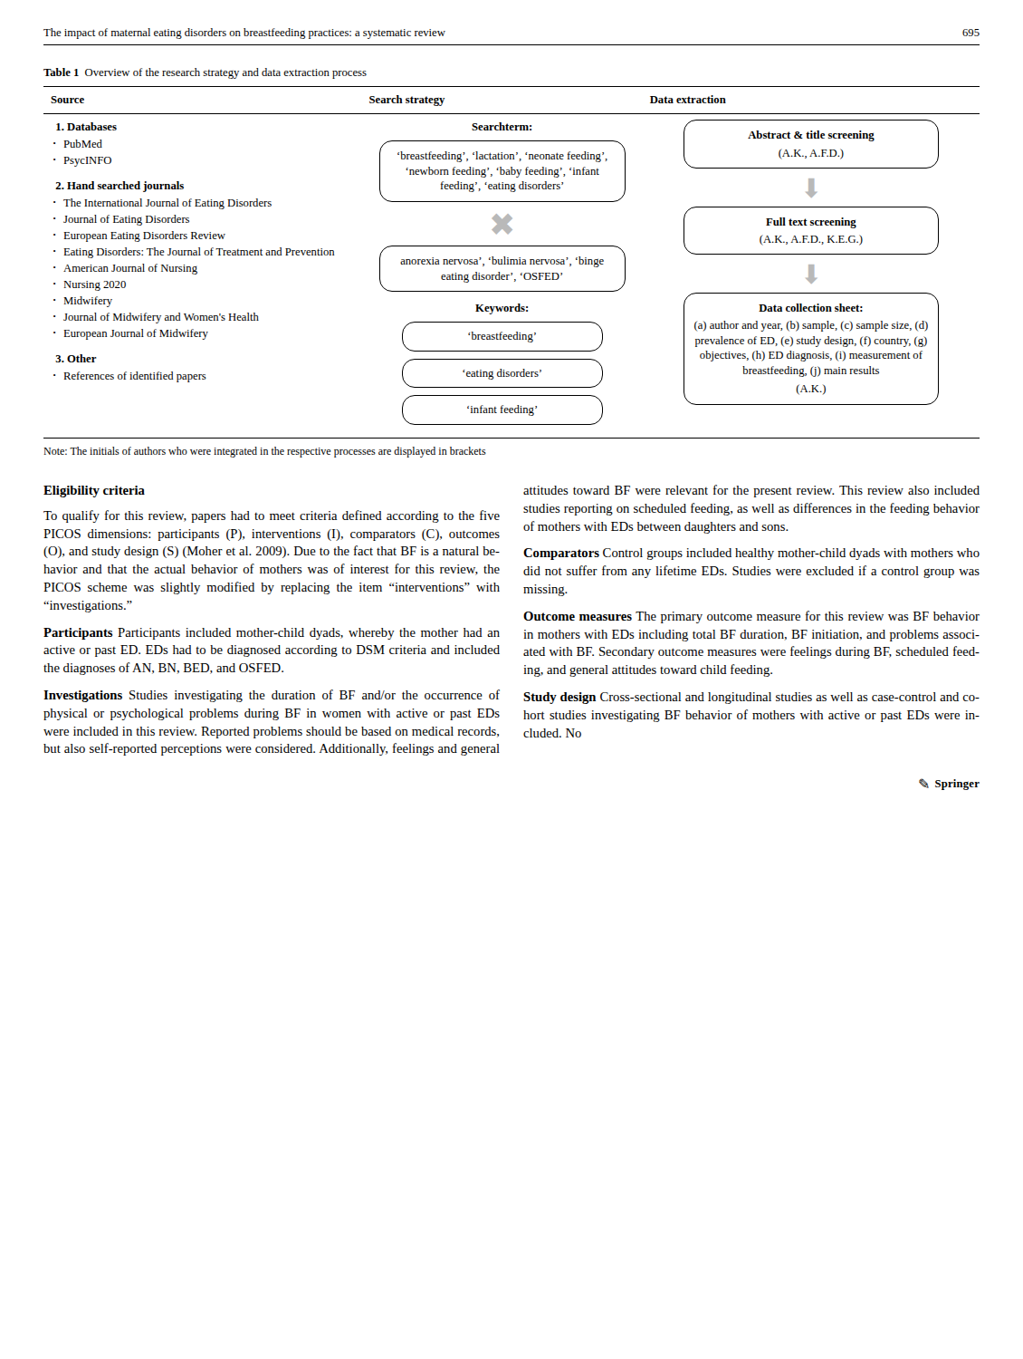The impact of maternal eating disorders on breastfeeding practices: a systematic review 695
Table 1 Overview of the research strategy and data extraction process
| Source | Search strategy | Data extraction |
| --- | --- | --- |
| Databases PubMed PsycINFO Hand searched journals The International Journal of Eating Disorders Journal of Eating Disorders European Eating Disorders Review Eating Disorders: The Journal of Treatment and Prevention American Journal of Nursing Nursing 2020 Midwifery Journal of Midwifery and Women's Health European Journal of Midwifery Other References of identified papers | Searchterm: ‘breastfeeding’, ‘lactation’, ‘neonate feeding’, ‘newborn feeding’, ‘baby feeding’, ‘infant feeding’, ‘eating disorders’ ✖ anorexia nervosa’, ‘bulimia nervosa’, ‘binge eating disorder’, ‘OSFED’ Keywords: ‘breastfeeding’ ‘eating disorders’ ‘infant feeding’ | Abstract & title screening (A.K., A.F.D.) ⬇ Full text screening (A.K., A.F.D., K.E.G.) ⬇ Data collection sheet: (a) author and year, (b) sample, (c) sample size, (d) prevalence of ED, (e) study design, (f) country, (g) objectives, (h) ED diagnosis, (i) measurement of breastfeeding, (j) main results (A.K.) |
Note: The initials of authors who were integrated in the respective processes are displayed in brackets
Eligibility criteria
To qualify for this review, papers had to meet criteria defined according to the five PICOS dimensions: participants (P), interventions (I), comparators (C), outcomes (O), and study design (S) (Moher et al. 2009). Due to the fact that BF is a natural behavior and that the actual behavior of mothers was of interest for this review, the PICOS scheme was slightly modified by replacing the item “interventions” with “investigations.”
Participants Participants included mother-child dyads, whereby the mother had an active or past ED. EDs had to be diagnosed according to DSM criteria and included the diagnoses of AN, BN, BED, and OSFED.
Investigations Studies investigating the duration of BF and/or the occurrence of physical or psychological problems during BF in women with active or past EDs were included in this review. Reported problems should be based on medical records, but also self-reported perceptions were considered. Additionally, feelings and general attitudes toward BF were relevant for the present review. This review also included studies reporting on scheduled feeding, as well as differences in the feeding behavior of mothers with EDs between daughters and sons.
Comparators Control groups included healthy mother-child dyads with mothers who did not suffer from any lifetime EDs. Studies were excluded if a control group was missing.
Outcome measures The primary outcome measure for this review was BF behavior in mothers with EDs including total BF duration, BF initiation, and problems associated with BF. Secondary outcome measures were feelings during BF, scheduled feeding, and general attitudes toward child feeding.
Study design Cross-sectional and longitudinal studies as well as case-control and cohort studies investigating BF behavior of mothers with active or past EDs were included. No
✎Springer